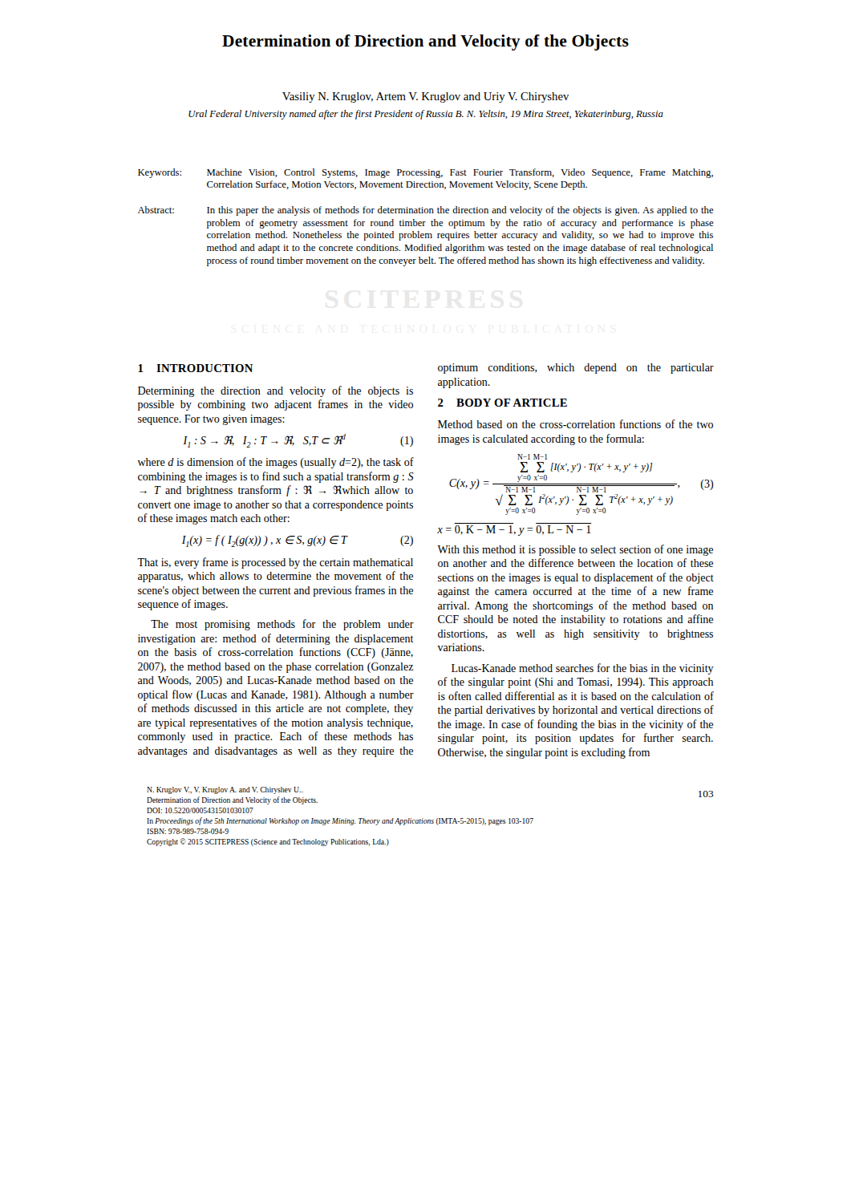Determination of Direction and Velocity of the Objects
Vasiliy N. Kruglov, Artem V. Kruglov and Uriy V. Chiryshev
Ural Federal University named after the first President of Russia B. N. Yeltsin, 19 Mira Street, Yekaterinburg, Russia
Keywords:
Machine Vision, Control Systems, Image Processing, Fast Fourier Transform, Video Sequence, Frame Matching, Correlation Surface, Motion Vectors, Movement Direction, Movement Velocity, Scene Depth.
Abstract:
In this paper the analysis of methods for determination the direction and velocity of the objects is given. As applied to the problem of geometry assessment for round timber the optimum by the ratio of accuracy and performance is phase correlation method. Nonetheless the pointed problem requires better accuracy and validity, so we had to improve this method and adapt it to the concrete conditions. Modified algorithm was tested on the image database of real technological process of round timber movement on the conveyer belt. The offered method has shown its high effectiveness and validity.
SCITEPRESS
SCIENCE AND TECHNOLOGY PUBLICATIONS
1 INTRODUCTION
Determining the direction and velocity of the objects is possible by combining two adjacent frames in the video sequence. For two given images:
I1 : S → ℜ, I2 : T → ℜ, S,T ⊂ ℜd (1)
where d is dimension of the images (usually d=2), the task of combining the images is to find such a spatial transform g : S → T and brightness transform f : ℜ → ℜwhich allow to convert one image to another so that a correspondence points of these images match each other:
I1(x) = f ( I2(g(x)) ) , x ∈ S, g(x) ∈ T (2)
That is, every frame is processed by the certain mathematical apparatus, which allows to determine the movement of the scene's object between the current and previous frames in the sequence of images.
The most promising methods for the problem under investigation are: method of determining the displacement on the basis of cross-correlation functions (CCF) (Jänne, 2007), the method based on the phase correlation (Gonzalez and Woods, 2005) and Lucas-Kanade method based on the optical flow (Lucas and Kanade, 1981). Although a number of methods discussed in this article are not complete, they are typical representatives of the motion analysis technique, commonly used in practice. Each of these methods has advantages and disadvantages as well as they require the optimum conditions, which depend on the particular application.
2 BODY OF ARTICLE
Method based on the cross-correlation functions of the two images is calculated according to the formula:
C(x, y) = N−1 Σy′=0 M−1 Σx′=0 [I(x′, y′) · T(x′ + x, y′ + y)] √ N−1 Σy′=0 M−1 Σx′=0 I2(x′, y′) · N−1 Σy′=0 M−1 Σx′=0 T2(x′ + x, y′ + y) , (3)
x = 0, K − M − 1, y = 0, L − N − 1
With this method it is possible to select section of one image on another and the difference between the location of these sections on the images is equal to displacement of the object against the camera occurred at the time of a new frame arrival. Among the shortcomings of the method based on CCF should be noted the instability to rotations and affine distortions, as well as high sensitivity to brightness variations.
Lucas-Kanade method searches for the bias in the vicinity of the singular point (Shi and Tomasi, 1994). This approach is often called differential as it is based on the calculation of the partial derivatives by horizontal and vertical directions of the image. In case of founding the bias in the vicinity of the singular point, its position updates for further search. Otherwise, the singular point is excluding from
103
N. Kruglov V., V. Kruglov A. and V. Chiryshev U..
Determination of Direction and Velocity of the Objects.
DOI: 10.5220/0005431501030107
In Proceedings of the 5th International Workshop on Image Mining. Theory and Applications (IMTA-5-2015), pages 103-107
ISBN: 978-989-758-094-9
Copyright © 2015 SCITEPRESS (Science and Technology Publications, Lda.)